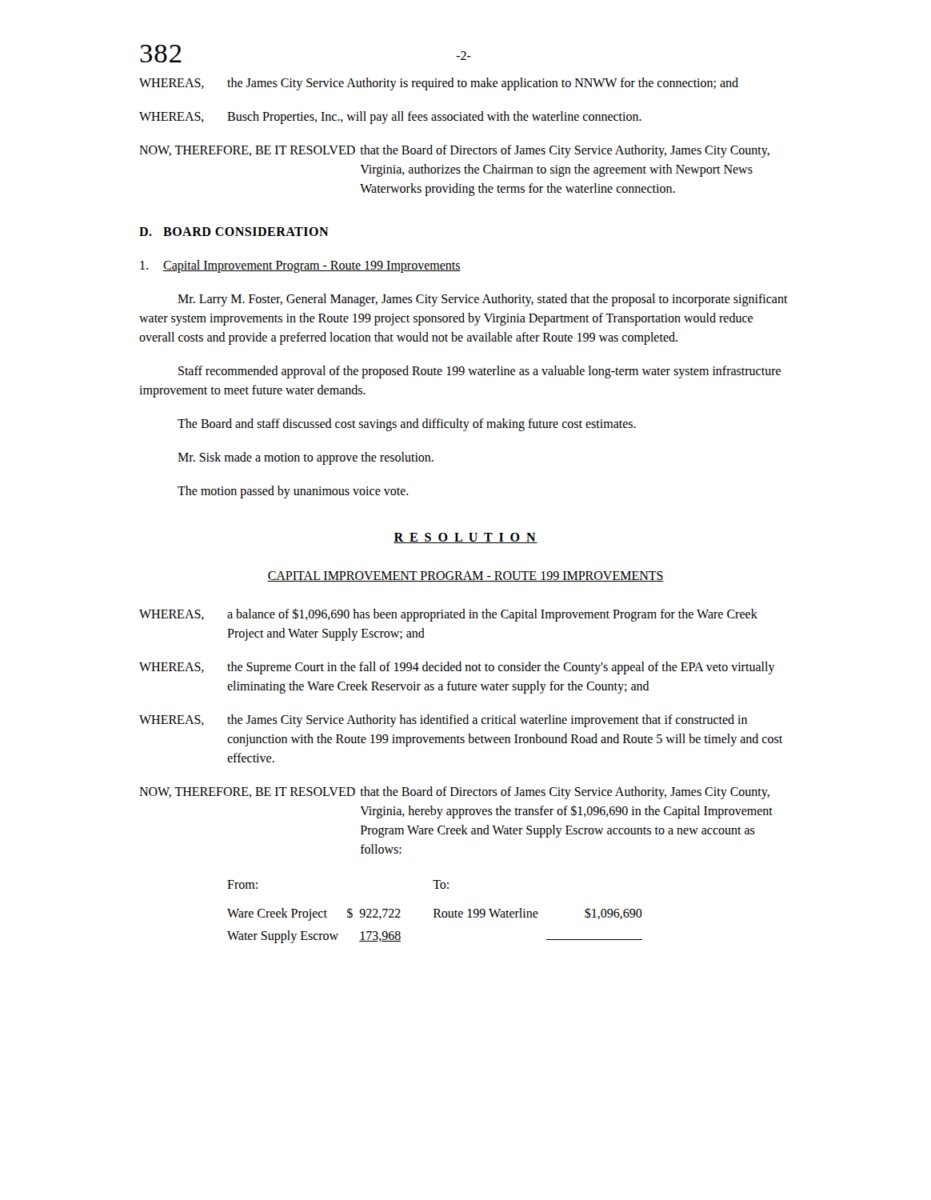382
-2-
WHEREAS,
the James City Service Authority is required to make application to NNWW for the connection; and
WHEREAS,
Busch Properties, Inc., will pay all fees associated with the waterline connection.
NOW, THEREFORE, BE IT RESOLVED
that the Board of Directors of James City Service Authority, James City County, Virginia, authorizes the Chairman to sign the agreement with Newport News Waterworks providing the terms for the waterline connection.
D. BOARD CONSIDERATION
1. Capital Improvement Program - Route 199 Improvements
Mr. Larry M. Foster, General Manager, James City Service Authority, stated that the proposal to incorporate significant water system improvements in the Route 199 project sponsored by Virginia Department of Transportation would reduce overall costs and provide a preferred location that would not be available after Route 199 was completed.
Staff recommended approval of the proposed Route 199 waterline as a valuable long-term water system infrastructure improvement to meet future water demands.
The Board and staff discussed cost savings and difficulty of making future cost estimates.
Mr. Sisk made a motion to approve the resolution.
The motion passed by unanimous voice vote.
R E S O L U T I O N
CAPITAL IMPROVEMENT PROGRAM - ROUTE 199 IMPROVEMENTS
WHEREAS,
a balance of $1,096,690 has been appropriated in the Capital Improvement Program for the Ware Creek Project and Water Supply Escrow; and
WHEREAS,
the Supreme Court in the fall of 1994 decided not to consider the County's appeal of the EPA veto virtually eliminating the Ware Creek Reservoir as a future water supply for the County; and
WHEREAS,
the James City Service Authority has identified a critical waterline improvement that if constructed in conjunction with the Route 199 improvements between Ironbound Road and Route 5 will be timely and cost effective.
NOW, THEREFORE, BE IT RESOLVED
that the Board of Directors of James City Service Authority, James City County, Virginia, hereby approves the transfer of $1,096,690 in the Capital Improvement Program Ware Creek and Water Supply Escrow accounts to a new account as follows:
| From: | To: |
| Ware Creek Project | $ 922,722 | Route 199 Waterline | $1,096,690 |
| Water Supply Escrow | 173,968 | | |